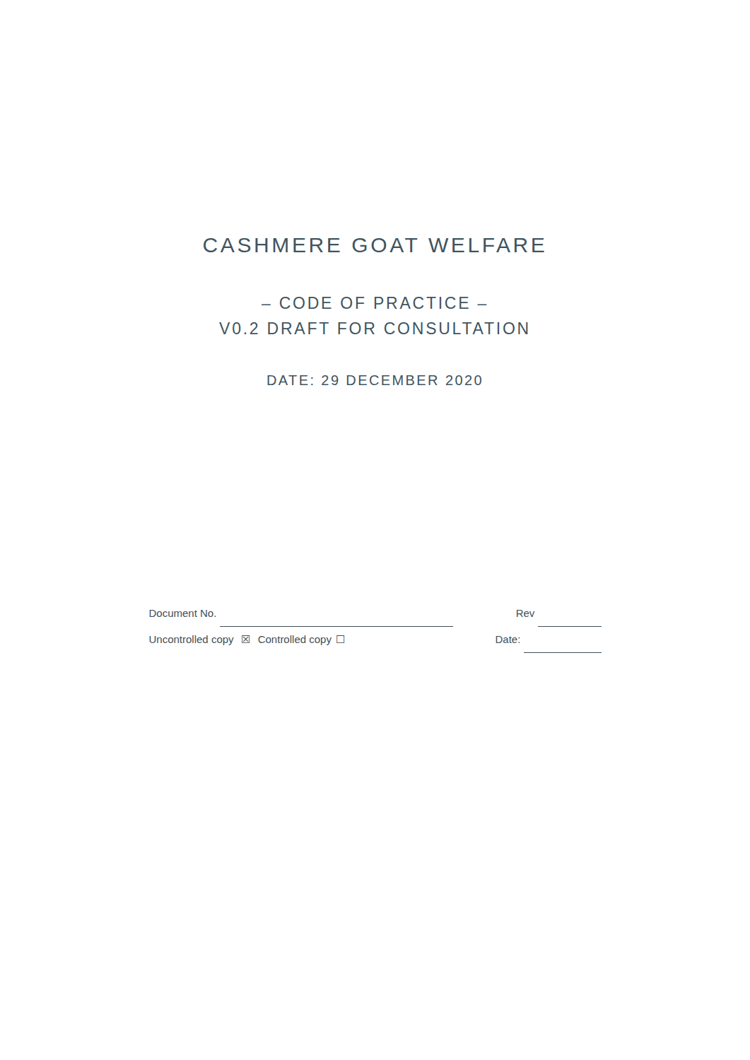Cashmere Goat Welfare
– Code of Practice –
V0.2 Draft for Consultation
Date: 29 December 2020
Document No.
Rev
Uncontrolled copy ☒ Controlled copy ☐
Date: